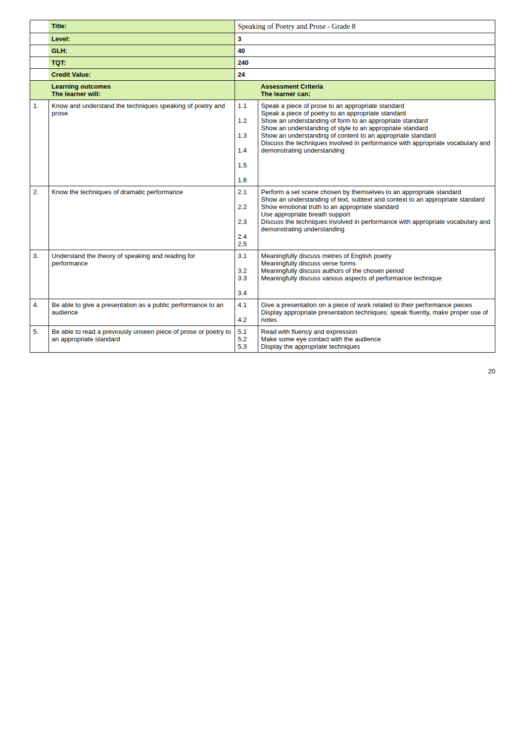| | Title: | Speaking of Poetry and Prose - Grade 8 |
| | Level: | 3 |
| | GLH: | 40 |
| | TQT: | 240 |
| | Credit Value: | 24 |
| | Learning outcomes The learner will: | | Assessment Criteria The learner can: |
| 1. | Know and understand the techniques speaking of poetry and prose | 1.1 1.2 1.3 1.4 1.5 1.6 | Speak a piece of prose to an appropriate standard Speak a piece of poetry to an appropriate standard Show an understanding of form to an appropriate standard Show an understanding of style to an appropriate standard Show an understanding of content to an appropriate standard Discuss the techniques involved in performance with appropriate vocabulary and demonstrating understanding |
| 2. | Know the techniques of dramatic performance | 2.1 2.2 2.3 2.4 2.5 | Perform a set scene chosen by themselves to an appropriate standard Show an understanding of text, subtext and context to an appropriate standard Show emotional truth to an appropriate standard Use appropriate breath support Discuss the techniques involved in performance with appropriate vocabulary and demonstrating understanding |
| 3. | Understand the theory of speaking and reading for performance | 3.1 3.2 3.3 3.4 | Meaningfully discuss metres of English poetry Meaningfully discuss verse forms Meaningfully discuss authors of the chosen period Meaningfully discuss various aspects of performance technique |
| 4. | Be able to give a presentation as a public performance to an audience | 4.1 4.2 | Give a presentation on a piece of work related to their performance pieces Display appropriate presentation techniques: speak fluently, make proper use of notes |
| 5. | Be able to read a previously unseen piece of prose or poetry to an appropriate standard | 5.1 5.2 5.3 | Read with fluency and expression Make some eye contact with the audience Display the appropriate techniques |
20